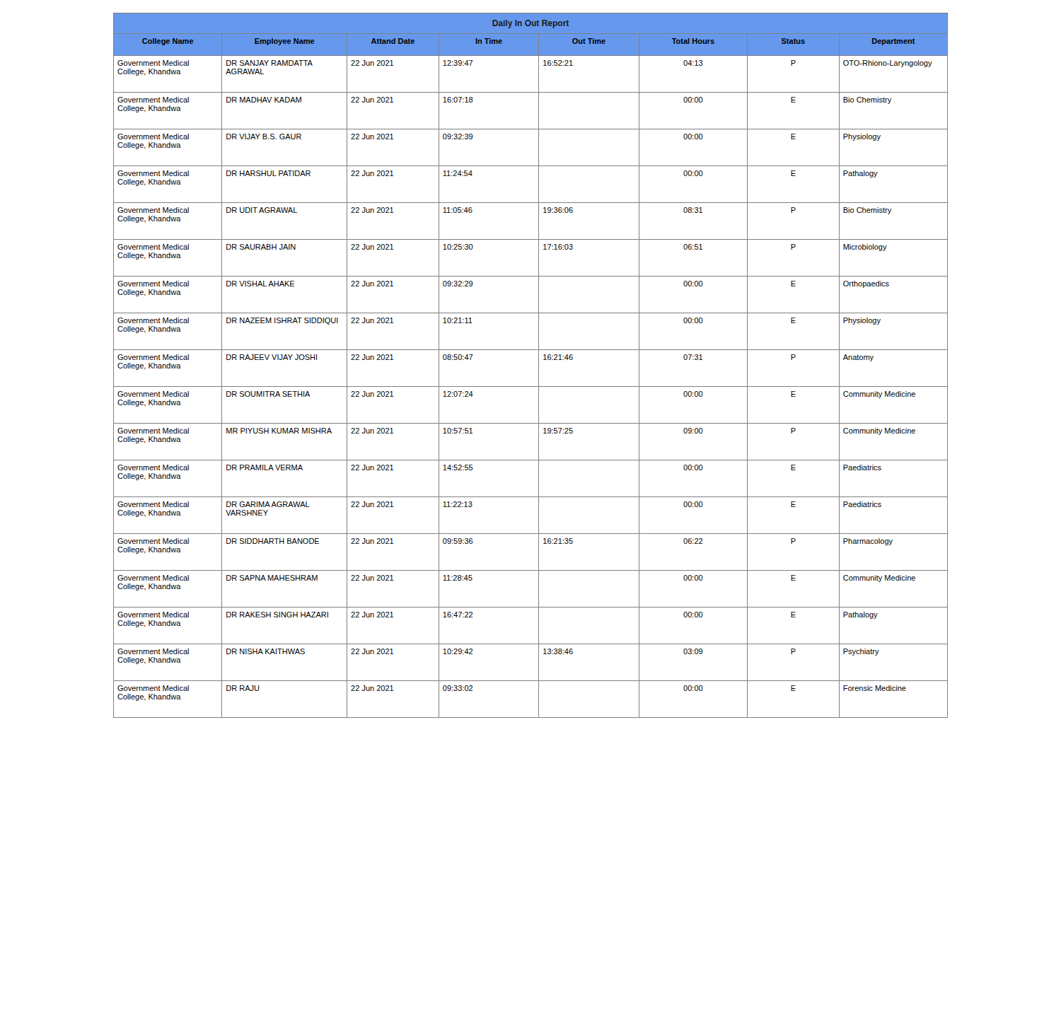Daily In Out Report
| College Name | Employee Name | Attand Date | In Time | Out Time | Total Hours | Status | Department |
| --- | --- | --- | --- | --- | --- | --- | --- |
| Government Medical College, Khandwa | DR SANJAY RAMDATTA AGRAWAL | 22 Jun 2021 | 12:39:47 | 16:52:21 | 04:13 | P | OTO-Rhiono-Laryngology |
| Government Medical College, Khandwa | DR MADHAV KADAM | 22 Jun 2021 | 16:07:18 | | 00:00 | E | Bio Chemistry |
| Government Medical College, Khandwa | DR VIJAY B.S. GAUR | 22 Jun 2021 | 09:32:39 | | 00:00 | E | Physiology |
| Government Medical College, Khandwa | DR HARSHUL PATIDAR | 22 Jun 2021 | 11:24:54 | | 00:00 | E | Pathalogy |
| Government Medical College, Khandwa | DR UDIT AGRAWAL | 22 Jun 2021 | 11:05:46 | 19:36:06 | 08:31 | P | Bio Chemistry |
| Government Medical College, Khandwa | DR SAURABH JAIN | 22 Jun 2021 | 10:25:30 | 17:16:03 | 06:51 | P | Microbiology |
| Government Medical College, Khandwa | DR VISHAL AHAKE | 22 Jun 2021 | 09:32:29 | | 00:00 | E | Orthopaedics |
| Government Medical College, Khandwa | DR NAZEEM ISHRAT SIDDIQUI | 22 Jun 2021 | 10:21:11 | | 00:00 | E | Physiology |
| Government Medical College, Khandwa | DR RAJEEV VIJAY JOSHI | 22 Jun 2021 | 08:50:47 | 16:21:46 | 07:31 | P | Anatomy |
| Government Medical College, Khandwa | DR SOUMITRA SETHIA | 22 Jun 2021 | 12:07:24 | | 00:00 | E | Community Medicine |
| Government Medical College, Khandwa | MR PIYUSH KUMAR MISHRA | 22 Jun 2021 | 10:57:51 | 19:57:25 | 09:00 | P | Community Medicine |
| Government Medical College, Khandwa | DR PRAMILA VERMA | 22 Jun 2021 | 14:52:55 | | 00:00 | E | Paediatrics |
| Government Medical College, Khandwa | DR GARIMA AGRAWAL VARSHNEY | 22 Jun 2021 | 11:22:13 | | 00:00 | E | Paediatrics |
| Government Medical College, Khandwa | DR SIDDHARTH BANODE | 22 Jun 2021 | 09:59:36 | 16:21:35 | 06:22 | P | Pharmacology |
| Government Medical College, Khandwa | DR SAPNA MAHESHRAM | 22 Jun 2021 | 11:28:45 | | 00:00 | E | Community Medicine |
| Government Medical College, Khandwa | DR RAKESH SINGH HAZARI | 22 Jun 2021 | 16:47:22 | | 00:00 | E | Pathalogy |
| Government Medical College, Khandwa | DR NISHA KAITHWAS | 22 Jun 2021 | 10:29:42 | 13:38:46 | 03:09 | P | Psychiatry |
| Government Medical College, Khandwa | DR RAJU | 22 Jun 2021 | 09:33:02 | | 00:00 | E | Forensic Medicine |